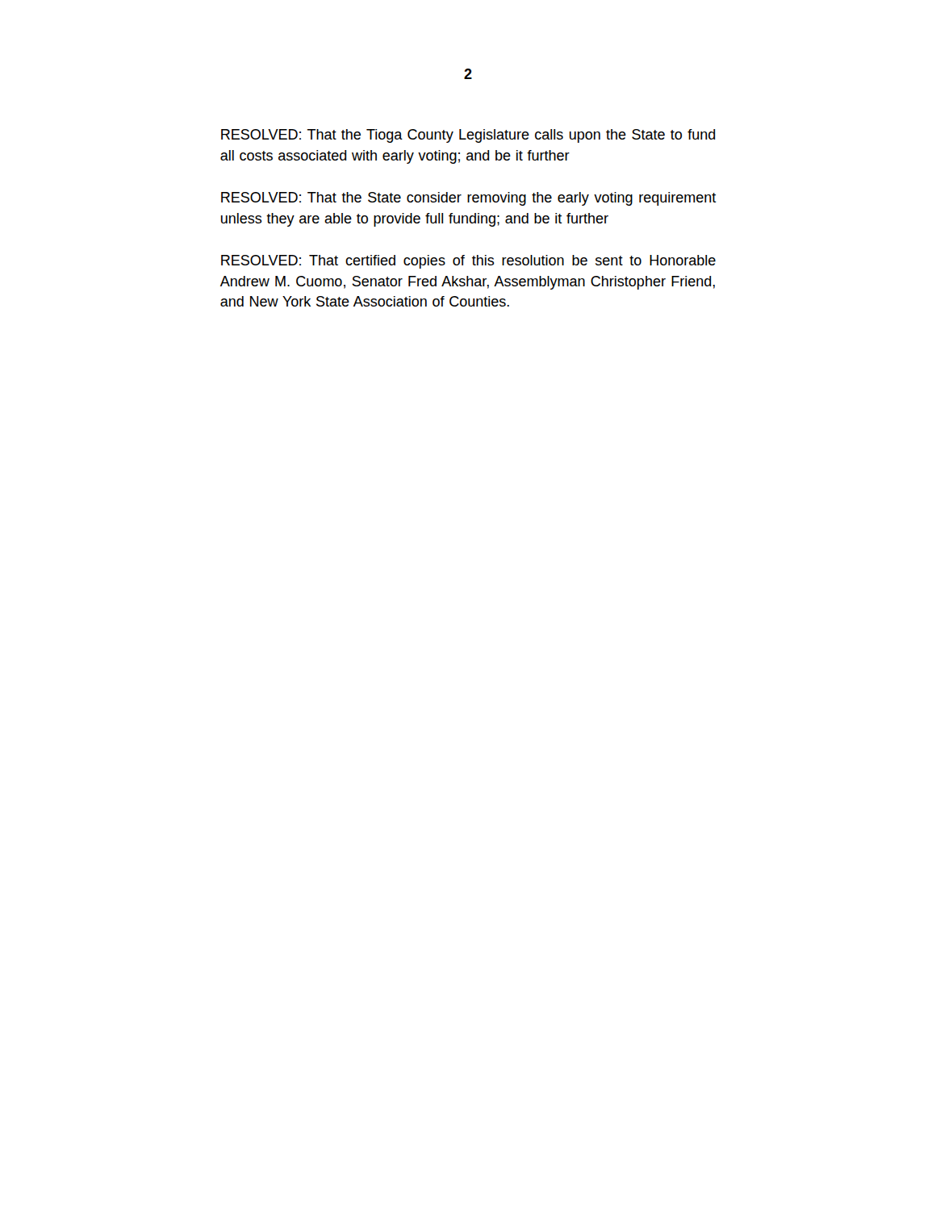2
RESOLVED: That the Tioga County Legislature calls upon the State to fund all costs associated with early voting; and be it further
RESOLVED: That the State consider removing the early voting requirement unless they are able to provide full funding; and be it further
RESOLVED: That certified copies of this resolution be sent to Honorable Andrew M. Cuomo, Senator Fred Akshar, Assemblyman Christopher Friend, and New York State Association of Counties.